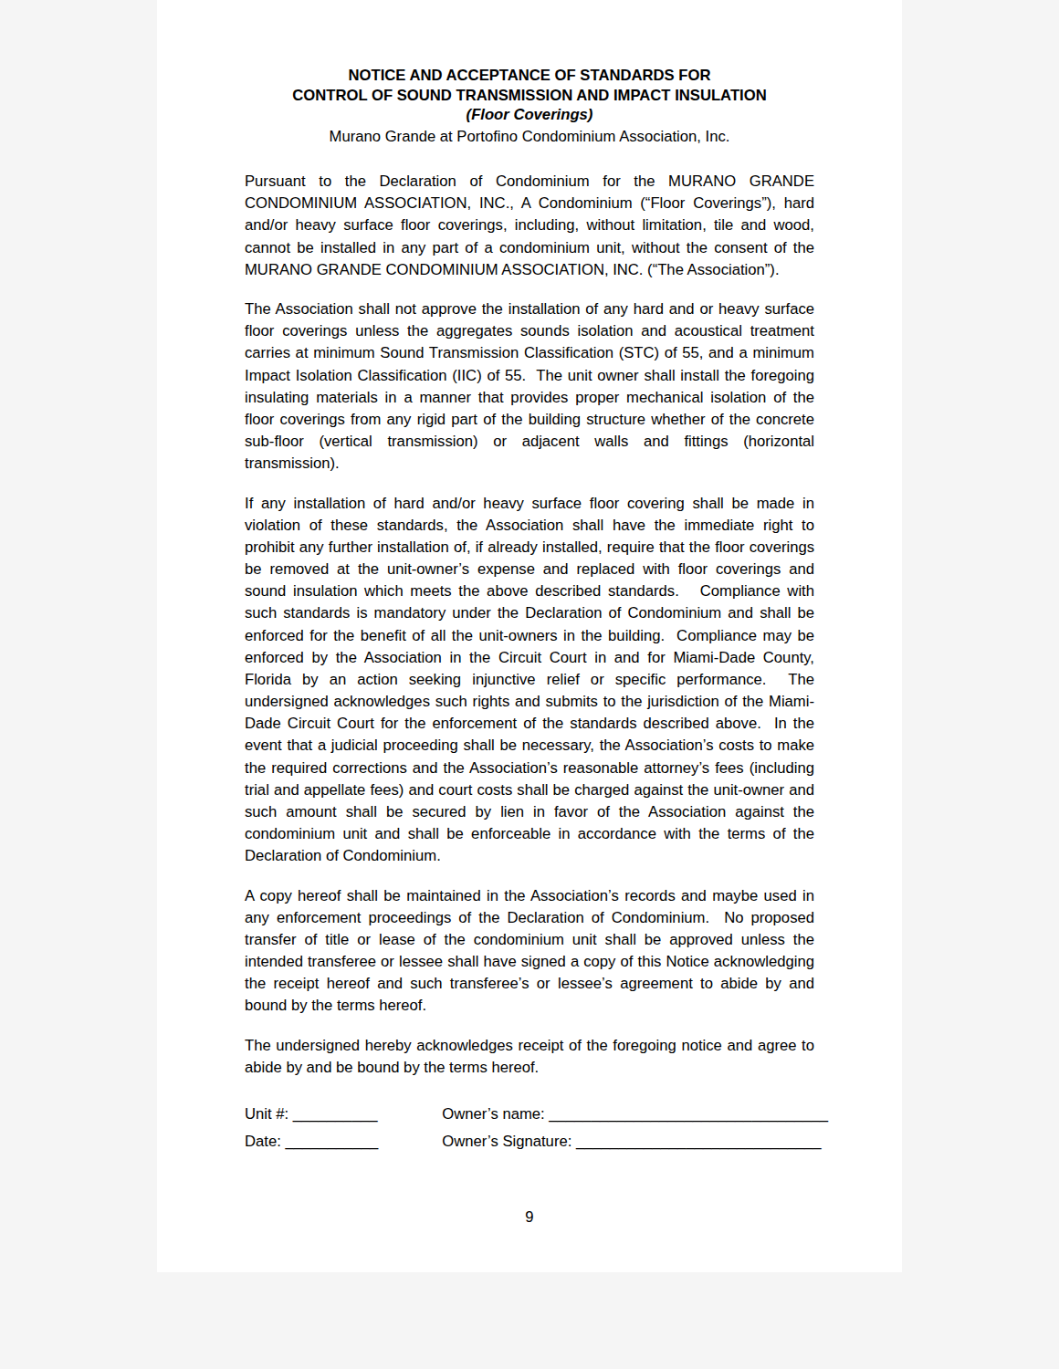Notice and Acceptance of Standards for
Control of Sound Transmission and Impact Insulation
(Floor Coverings)
Murano Grande at Portofino Condominium Association, Inc.
Pursuant to the Declaration of Condominium for the MURANO GRANDE CONDOMINIUM ASSOCIATION, INC., A Condominium (“Floor Coverings”), hard and/or heavy surface floor coverings, including, without limitation, tile and wood, cannot be installed in any part of a condominium unit, without the consent of the MURANO GRANDE CONDOMINIUM ASSOCIATION, INC. (“The Association”).
The Association shall not approve the installation of any hard and or heavy surface floor coverings unless the aggregates sounds isolation and acoustical treatment carries at minimum Sound Transmission Classification (STC) of 55, and a minimum Impact Isolation Classification (IIC) of 55. The unit owner shall install the foregoing insulating materials in a manner that provides proper mechanical isolation of the floor coverings from any rigid part of the building structure whether of the concrete sub-floor (vertical transmission) or adjacent walls and fittings (horizontal transmission).
If any installation of hard and/or heavy surface floor covering shall be made in violation of these standards, the Association shall have the immediate right to prohibit any further installation of, if already installed, require that the floor coverings be removed at the unit-owner’s expense and replaced with floor coverings and sound insulation which meets the above described standards. Compliance with such standards is mandatory under the Declaration of Condominium and shall be enforced for the benefit of all the unit-owners in the building. Compliance may be enforced by the Association in the Circuit Court in and for Miami-Dade County, Florida by an action seeking injunctive relief or specific performance. The undersigned acknowledges such rights and submits to the jurisdiction of the Miami-Dade Circuit Court for the enforcement of the standards described above. In the event that a judicial proceeding shall be necessary, the Association’s costs to make the required corrections and the Association’s reasonable attorney’s fees (including trial and appellate fees) and court costs shall be charged against the unit-owner and such amount shall be secured by lien in favor of the Association against the condominium unit and shall be enforceable in accordance with the terms of the Declaration of Condominium.
A copy hereof shall be maintained in the Association’s records and maybe used in any enforcement proceedings of the Declaration of Condominium. No proposed transfer of title or lease of the condominium unit shall be approved unless the intended transferee or lessee shall have signed a copy of this Notice acknowledging the receipt hereof and such transferee’s or lessee’s agreement to abide by and bound by the terms hereof.
The undersigned hereby acknowledges receipt of the foregoing notice and agree to abide by and be bound by the terms hereof.
| Unit #: __________ | Owner’s name: _________________________________ |
| Date: ___________ | Owner’s Signature: _____________________________ |
9